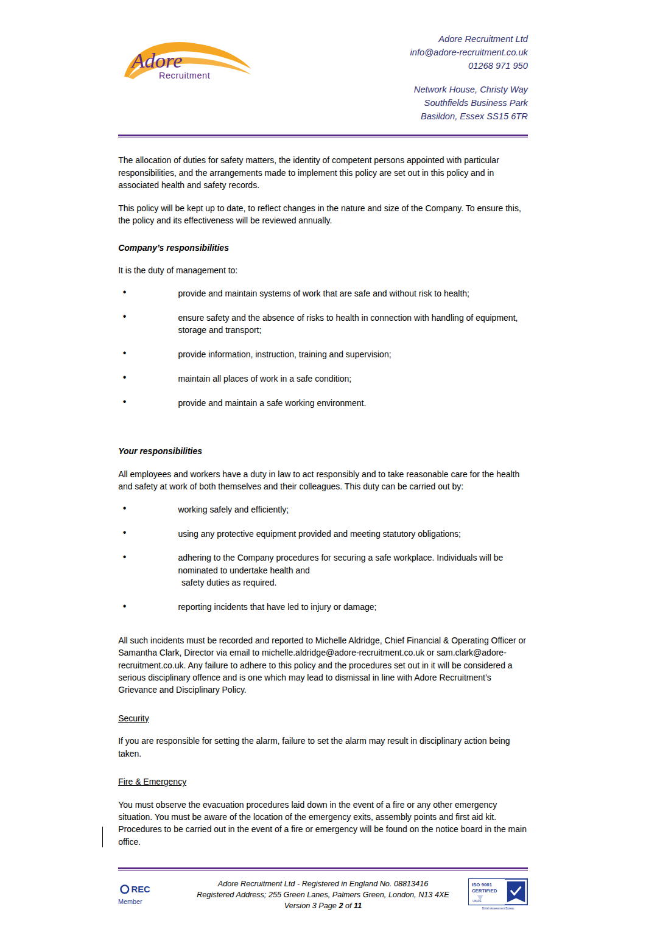Adore Recruitment Adore Recruitment
Adore Recruitment Ltd
info@adore-recruitment.co.uk
01268 971 950
Network House, Christy Way
Southfields Business Park
Basildon, Essex SS15 6TR
The allocation of duties for safety matters, the identity of competent persons appointed with particular responsibilities, and the arrangements made to implement this policy are set out in this policy and in associated health and safety records.
This policy will be kept up to date, to reflect changes in the nature and size of the Company. To ensure this, the policy and its effectiveness will be reviewed annually.
Company’s responsibilities
It is the duty of management to:
provide and maintain systems of work that are safe and without risk to health;
ensure safety and the absence of risks to health in connection with handling of equipment, storage and transport;
provide information, instruction, training and supervision;
maintain all places of work in a safe condition;
provide and maintain a safe working environment.
Your responsibilities
All employees and workers have a duty in law to act responsibly and to take reasonable care for the health and safety at work of both themselves and their colleagues. This duty can be carried out by:
working safely and efficiently;
using any protective equipment provided and meeting statutory obligations;
adhering to the Company procedures for securing a safe workplace. Individuals will be nominated to undertake health and safety duties as required.
reporting incidents that have led to injury or damage;
All such incidents must be recorded and reported to Michelle Aldridge, Chief Financial & Operating Officer or Samantha Clark, Director via email to michelle.aldridge@adore-recruitment.co.uk or sam.clark@adore-recruitment.co.uk. Any failure to adhere to this policy and the procedures set out in it will be considered a serious disciplinary offence and is one which may lead to dismissal in line with Adore Recruitment’s Grievance and Disciplinary Policy.
Security
If you are responsible for setting the alarm, failure to set the alarm may result in disciplinary action being taken.
Fire & Emergency
You must observe the evacuation procedures laid down in the event of a fire or any other emergency situation. You must be aware of the location of the emergency exits, assembly points and first aid kit. Procedures to be carried out in the event of a fire or emergency will be found on the notice board in the main office.
REC Member REC Member
Adore Recruitment Ltd - Registered in England No. 08813416
Registered Address; 255 Green Lanes, Palmers Green, London, N13 4XE
Version 3 Page 2 of 11
ISO 9001 Certified ISO 9001 CERTIFIED UKAS British Assessment Bureau